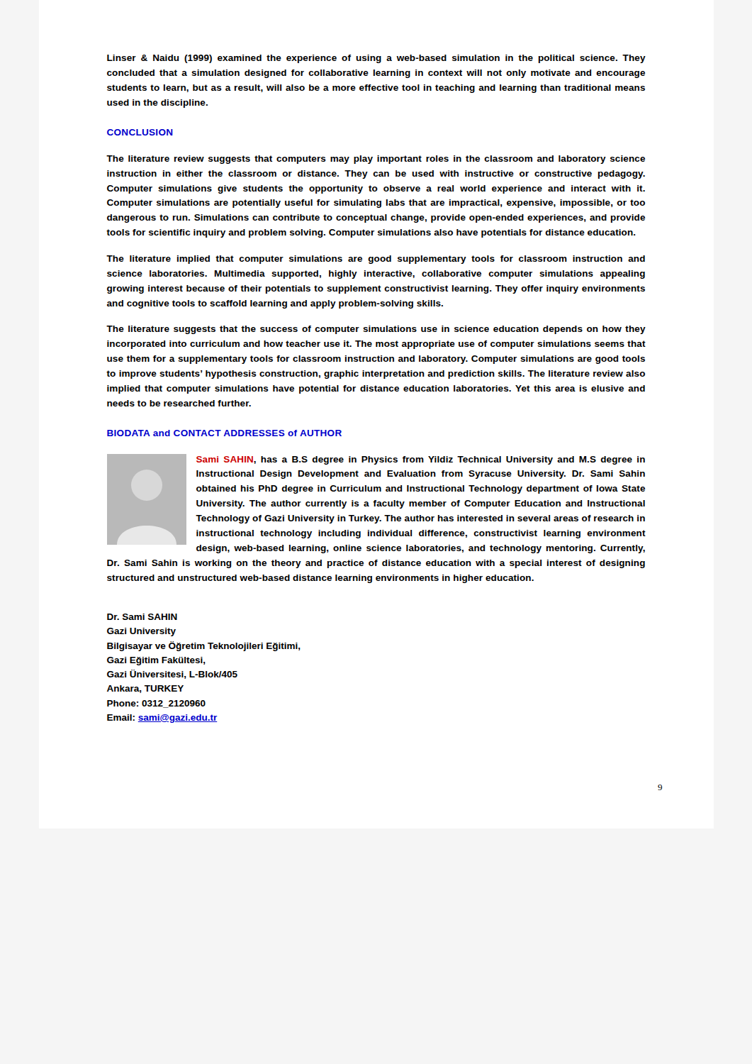Linser & Naidu (1999) examined the experience of using a web-based simulation in the political science. They concluded that a simulation designed for collaborative learning in context will not only motivate and encourage students to learn, but as a result, will also be a more effective tool in teaching and learning than traditional means used in the discipline.
CONCLUSION
The literature review suggests that computers may play important roles in the classroom and laboratory science instruction in either the classroom or distance. They can be used with instructive or constructive pedagogy. Computer simulations give students the opportunity to observe a real world experience and interact with it. Computer simulations are potentially useful for simulating labs that are impractical, expensive, impossible, or too dangerous to run. Simulations can contribute to conceptual change, provide open-ended experiences, and provide tools for scientific inquiry and problem solving. Computer simulations also have potentials for distance education.
The literature implied that computer simulations are good supplementary tools for classroom instruction and science laboratories. Multimedia supported, highly interactive, collaborative computer simulations appealing growing interest because of their potentials to supplement constructivist learning. They offer inquiry environments and cognitive tools to scaffold learning and apply problem-solving skills.
The literature suggests that the success of computer simulations use in science education depends on how they incorporated into curriculum and how teacher use it. The most appropriate use of computer simulations seems that use them for a supplementary tools for classroom instruction and laboratory. Computer simulations are good tools to improve students’ hypothesis construction, graphic interpretation and prediction skills. The literature review also implied that computer simulations have potential for distance education laboratories. Yet this area is elusive and needs to be researched further.
BIODATA and CONTACT ADDRESSES of AUTHOR
Sami SAHIN, has a B.S degree in Physics from Yildiz Technical University and M.S degree in Instructional Design Development and Evaluation from Syracuse University. Dr. Sami Sahin obtained his PhD degree in Curriculum and Instructional Technology department of Iowa State University. The author currently is a faculty member of Computer Education and Instructional Technology of Gazi University in Turkey. The author has interested in several areas of research in instructional technology including individual difference, constructivist learning environment design, web-based learning, online science laboratories, and technology mentoring. Currently, Dr. Sami Sahin is working on the theory and practice of distance education with a special interest of designing structured and unstructured web-based distance learning environments in higher education.
Dr. Sami SAHIN
Gazi University
Bilgisayar ve Öğretim Teknolojileri Eğitimi,
Gazi Eğitim Fakültesi,
Gazi Üniversitesi, L-Blok/405
Ankara, TURKEY
Phone: 0312_2120960
Email: sami@gazi.edu.tr
9